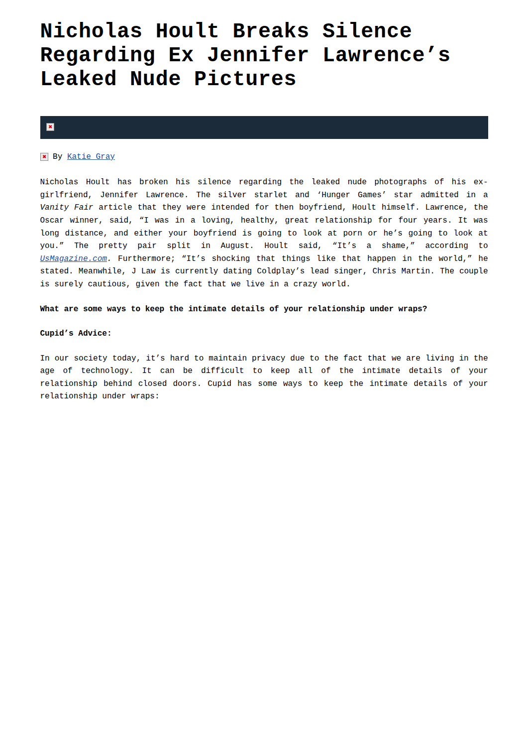Nicholas Hoult Breaks Silence Regarding Ex Jennifer Lawrence’s Leaked Nude Pictures
✖
✖ By Katie Gray
Nicholas Hoult has broken his silence regarding the leaked nude photographs of his ex-girlfriend, Jennifer Lawrence. The silver starlet and ‘Hunger Games’ star admitted in a Vanity Fair article that they were intended for then boyfriend, Hoult himself. Lawrence, the Oscar winner, said, “I was in a loving, healthy, great relationship for four years. It was long distance, and either your boyfriend is going to look at porn or he’s going to look at you.” The pretty pair split in August. Hoult said, “It’s a shame,” according to UsMagazine.com. Furthermore; “It’s shocking that things like that happen in the world,” he stated. Meanwhile, J Law is currently dating Coldplay’s lead singer, Chris Martin. The couple is surely cautious, given the fact that we live in a crazy world.
What are some ways to keep the intimate details of your relationship under wraps?
Cupid’s Advice:
In our society today, it’s hard to maintain privacy due to the fact that we are living in the age of technology. It can be difficult to keep all of the intimate details of your relationship behind closed doors. Cupid has some ways to keep the intimate details of your relationship under wraps: